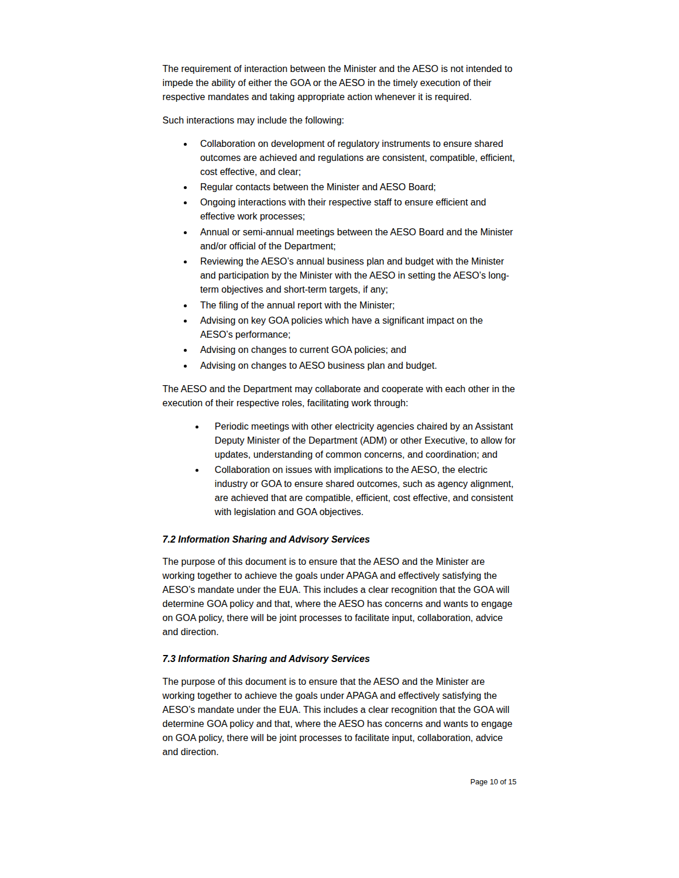The requirement of interaction between the Minister and the AESO is not intended to impede the ability of either the GOA or the AESO in the timely execution of their respective mandates and taking appropriate action whenever it is required.
Such interactions may include the following:
Collaboration on development of regulatory instruments to ensure shared outcomes are achieved and regulations are consistent, compatible, efficient, cost effective, and clear;
Regular contacts between the Minister and AESO Board;
Ongoing interactions with their respective staff to ensure efficient and effective work processes;
Annual or semi-annual meetings between the AESO Board and the Minister and/or official of the Department;
Reviewing the AESO’s annual business plan and budget with the Minister and participation by the Minister with the AESO in setting the AESO’s long-term objectives and short-term targets, if any;
The filing of the annual report with the Minister;
Advising on key GOA policies which have a significant impact on the AESO’s performance;
Advising on changes to current GOA policies; and
Advising on changes to AESO business plan and budget.
The AESO and the Department may collaborate and cooperate with each other in the execution of their respective roles, facilitating work through:
Periodic meetings with other electricity agencies chaired by an Assistant Deputy Minister of the Department (ADM) or other Executive, to allow for updates, understanding of common concerns, and coordination; and
Collaboration on issues with implications to the AESO, the electric industry or GOA to ensure shared outcomes, such as agency alignment, are achieved that are compatible, efficient, cost effective, and consistent with legislation and GOA objectives.
7.2 Information Sharing and Advisory Services
The purpose of this document is to ensure that the AESO and the Minister are working together to achieve the goals under APAGA and effectively satisfying the AESO’s mandate under the EUA. This includes a clear recognition that the GOA will determine GOA policy and that, where the AESO has concerns and wants to engage on GOA policy, there will be joint processes to facilitate input, collaboration, advice and direction.
7.3 Information Sharing and Advisory Services
The purpose of this document is to ensure that the AESO and the Minister are working together to achieve the goals under APAGA and effectively satisfying the AESO’s mandate under the EUA. This includes a clear recognition that the GOA will determine GOA policy and that, where the AESO has concerns and wants to engage on GOA policy, there will be joint processes to facilitate input, collaboration, advice and direction.
Page 10 of 15